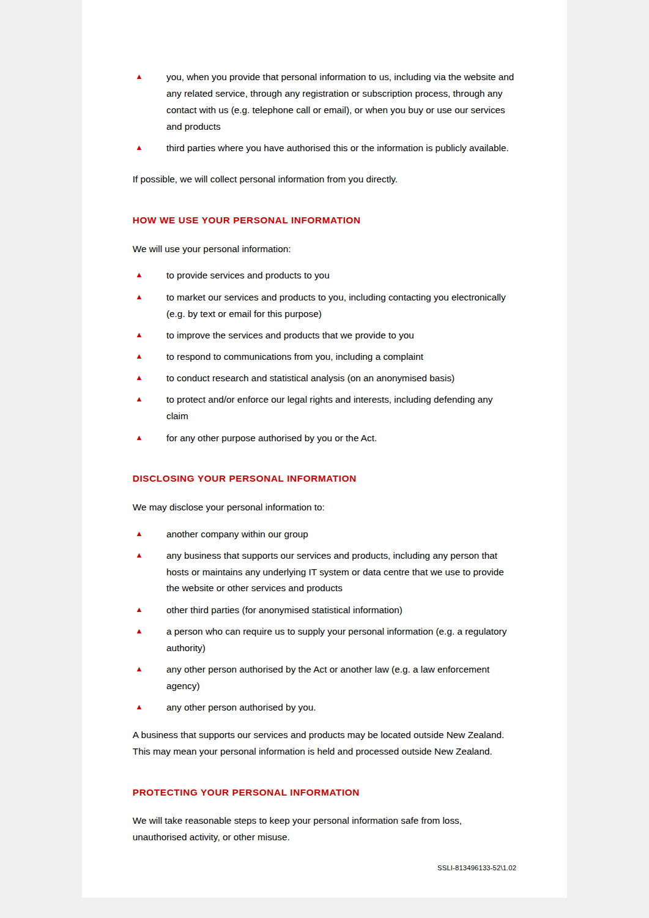you, when you provide that personal information to us, including via the website and any related service, through any registration or subscription process, through any contact with us (e.g. telephone call or email), or when you buy or use our services and products
third parties where you have authorised this or the information is publicly available.
If possible, we will collect personal information from you directly.
How we use your personal information
We will use your personal information:
to provide services and products to you
to market our services and products to you, including contacting you electronically (e.g. by text or email for this purpose)
to improve the services and products that we provide to you
to respond to communications from you, including a complaint
to conduct research and statistical analysis (on an anonymised basis)
to protect and/or enforce our legal rights and interests, including defending any claim
for any other purpose authorised by you or the Act.
Disclosing your personal information
We may disclose your personal information to:
another company within our group
any business that supports our services and products, including any person that hosts or maintains any underlying IT system or data centre that we use to provide the website or other services and products
other third parties (for anonymised statistical information)
a person who can require us to supply your personal information (e.g. a regulatory authority)
any other person authorised by the Act or another law (e.g. a law enforcement agency)
any other person authorised by you.
A business that supports our services and products may be located outside New Zealand. This may mean your personal information is held and processed outside New Zealand.
Protecting your personal information
We will take reasonable steps to keep your personal information safe from loss, unauthorised activity, or other misuse.
SSLI-813496133-52\1.02